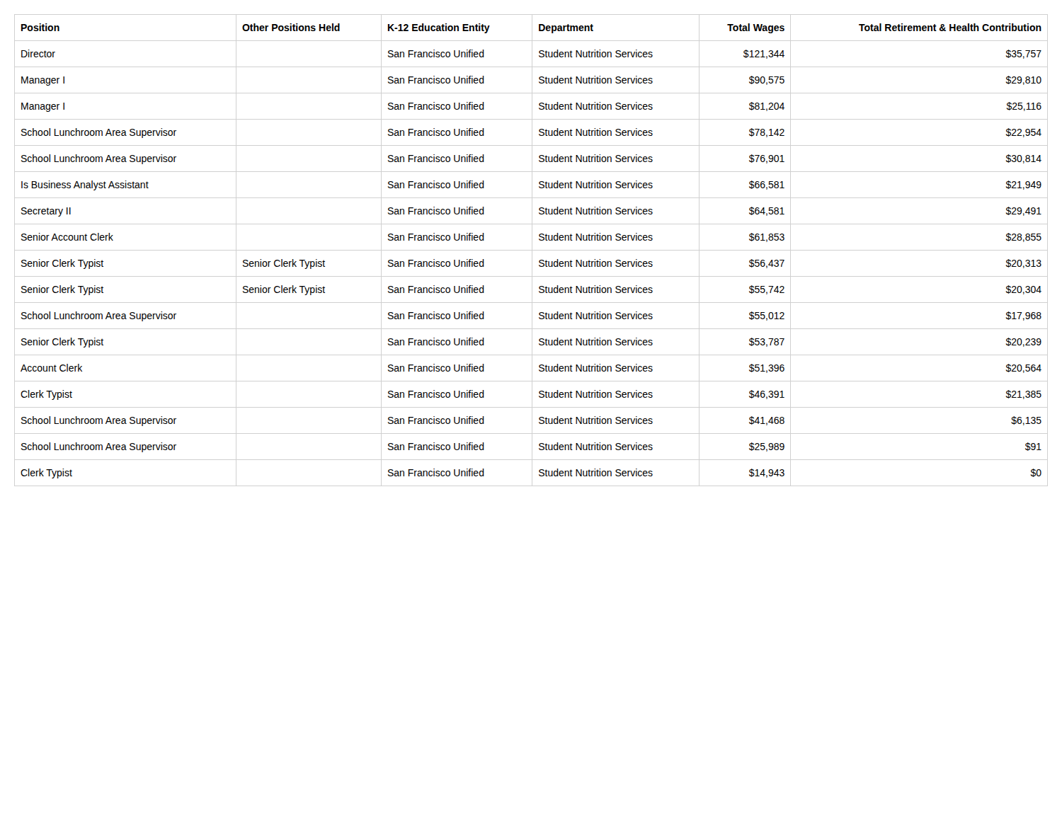| Position | Other Positions Held | K-12 Education Entity | Department | Total Wages | Total Retirement & Health Contribution |
| --- | --- | --- | --- | --- | --- |
| Director | | San Francisco Unified | Student Nutrition Services | $121,344 | $35,757 |
| Manager I | | San Francisco Unified | Student Nutrition Services | $90,575 | $29,810 |
| Manager I | | San Francisco Unified | Student Nutrition Services | $81,204 | $25,116 |
| School Lunchroom Area Supervisor | | San Francisco Unified | Student Nutrition Services | $78,142 | $22,954 |
| School Lunchroom Area Supervisor | | San Francisco Unified | Student Nutrition Services | $76,901 | $30,814 |
| Is Business Analyst Assistant | | San Francisco Unified | Student Nutrition Services | $66,581 | $21,949 |
| Secretary II | | San Francisco Unified | Student Nutrition Services | $64,581 | $29,491 |
| Senior Account Clerk | | San Francisco Unified | Student Nutrition Services | $61,853 | $28,855 |
| Senior Clerk Typist | Senior Clerk Typist | San Francisco Unified | Student Nutrition Services | $56,437 | $20,313 |
| Senior Clerk Typist | Senior Clerk Typist | San Francisco Unified | Student Nutrition Services | $55,742 | $20,304 |
| School Lunchroom Area Supervisor | | San Francisco Unified | Student Nutrition Services | $55,012 | $17,968 |
| Senior Clerk Typist | | San Francisco Unified | Student Nutrition Services | $53,787 | $20,239 |
| Account Clerk | | San Francisco Unified | Student Nutrition Services | $51,396 | $20,564 |
| Clerk Typist | | San Francisco Unified | Student Nutrition Services | $46,391 | $21,385 |
| School Lunchroom Area Supervisor | | San Francisco Unified | Student Nutrition Services | $41,468 | $6,135 |
| School Lunchroom Area Supervisor | | San Francisco Unified | Student Nutrition Services | $25,989 | $91 |
| Clerk Typist | | San Francisco Unified | Student Nutrition Services | $14,943 | $0 |